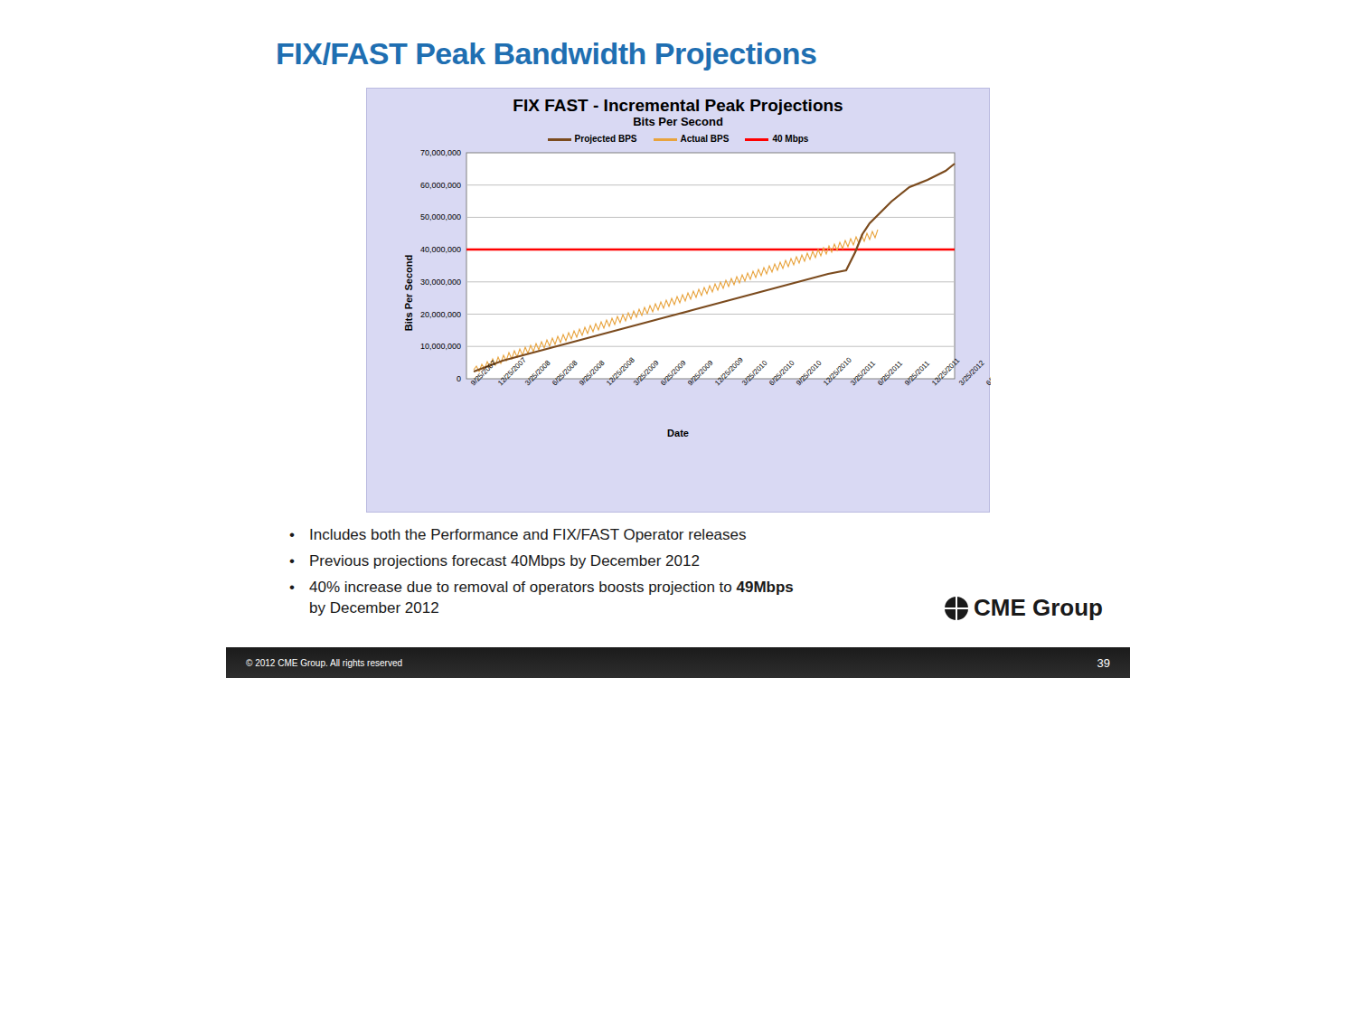FIX/FAST Peak Bandwidth Projections
FIX FAST - Incremental Peak Projections
Bits Per Second
Projected BPS Actual BPS 40 Mbps
Bits Per Second
70,000,000 60,000,000 50,000,000 40,000,000 30,000,000 20,000,000 10,000,000 0 9/25/2007 12/25/2007 3/25/2008 6/25/2008 9/25/2008 12/25/2008 3/25/2009 6/25/2009 9/25/2009 12/25/2009 3/25/2010 6/25/2010 9/25/2010 12/25/2010 3/25/2011 6/25/2011 9/25/2011 12/25/2011 3/25/2012 6/25/2012 9/25/2012 12/25/2012 3/25/2013
Date
Includes both the Performance and FIX/FAST Operator releases
Previous projections forecast 40Mbps by December 2012
40% increase due to removal of operators boosts projection to 49Mbps
by December 2012
CME Group
© 2012 CME Group. All rights reserved 39